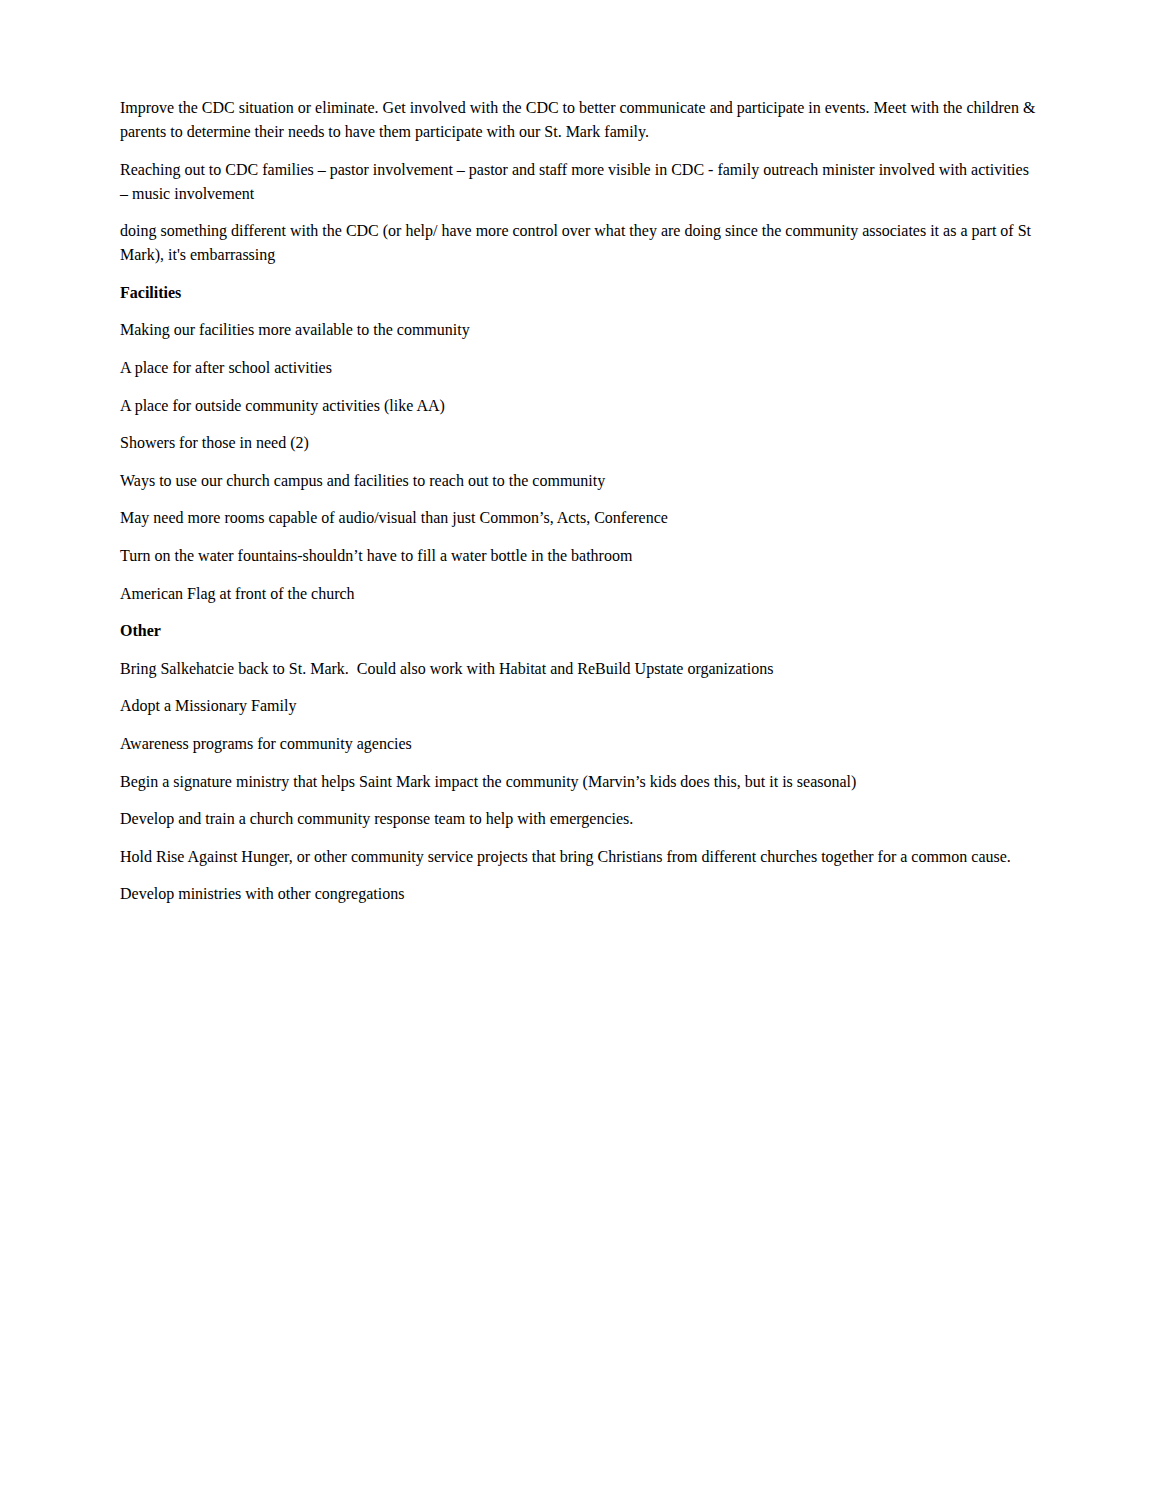Improve the CDC situation or eliminate. Get involved with the CDC to better communicate and participate in events. Meet with the children & parents to determine their needs to have them participate with our St. Mark family.
Reaching out to CDC families – pastor involvement – pastor and staff more visible in CDC - family outreach minister involved with activities – music involvement
doing something different with the CDC (or help/ have more control over what they are doing since the community associates it as a part of St Mark), it's embarrassing
Facilities
Making our facilities more available to the community
A place for after school activities
A place for outside community activities (like AA)
Showers for those in need (2)
Ways to use our church campus and facilities to reach out to the community
May need more rooms capable of audio/visual than just Common’s, Acts, Conference
Turn on the water fountains-shouldn’t have to fill a water bottle in the bathroom
American Flag at front of the church
Other
Bring Salkehatcie back to St. Mark. Could also work with Habitat and ReBuild Upstate organizations
Adopt a Missionary Family
Awareness programs for community agencies
Begin a signature ministry that helps Saint Mark impact the community (Marvin’s kids does this, but it is seasonal)
Develop and train a church community response team to help with emergencies.
Hold Rise Against Hunger, or other community service projects that bring Christians from different churches together for a common cause.
Develop ministries with other congregations